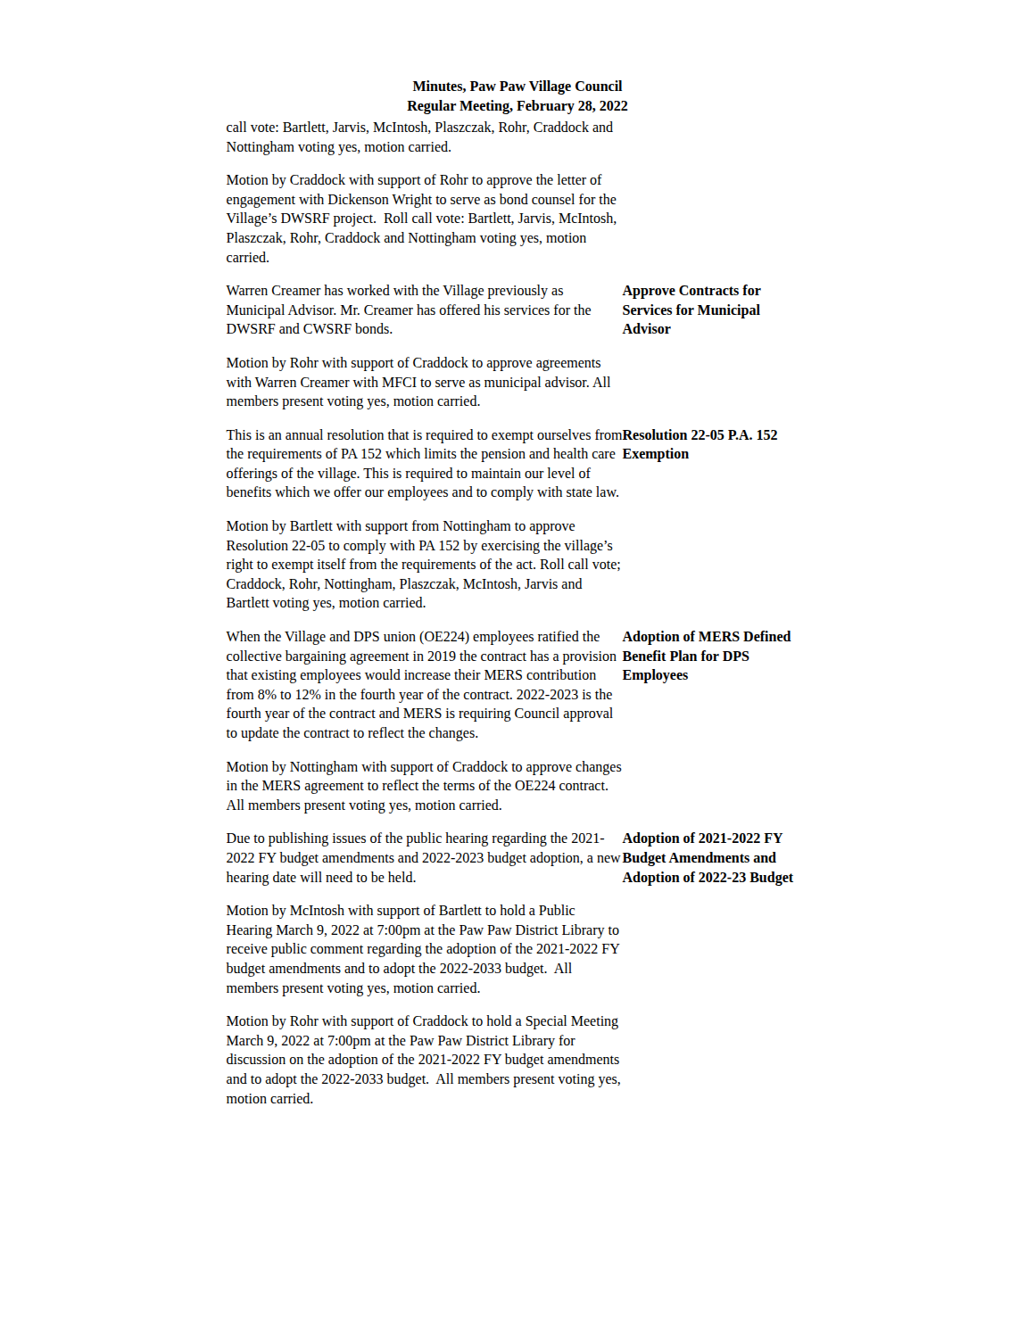Minutes, Paw Paw Village Council Regular Meeting, February 28, 2022
| call vote: Bartlett, Jarvis, McIntosh, Plaszczak, Rohr, Craddock and Nottingham voting yes, motion carried. Motion by Craddock with support of Rohr to approve the letter of engagement with Dickenson Wright to serve as bond counsel for the Village’s DWSRF project. Roll call vote: Bartlett, Jarvis, McIntosh, Plaszczak, Rohr, Craddock and Nottingham voting yes, motion carried. | |
| Warren Creamer has worked with the Village previously as Municipal Advisor. Mr. Creamer has offered his services for the DWSRF and CWSRF bonds. Motion by Rohr with support of Craddock to approve agreements with Warren Creamer with MFCI to serve as municipal advisor. All members present voting yes, motion carried. | Approve Contracts for Services for Municipal Advisor |
| This is an annual resolution that is required to exempt ourselves from the requirements of PA 152 which limits the pension and health care offerings of the village. This is required to maintain our level of benefits which we offer our employees and to comply with state law. Motion by Bartlett with support from Nottingham to approve Resolution 22-05 to comply with PA 152 by exercising the village’s right to exempt itself from the requirements of the act. Roll call vote; Craddock, Rohr, Nottingham, Plaszczak, McIntosh, Jarvis and Bartlett voting yes, motion carried. | Resolution 22-05 P.A. 152 Exemption |
| When the Village and DPS union (OE224) employees ratified the collective bargaining agreement in 2019 the contract has a provision that existing employees would increase their MERS contribution from 8% to 12% in the fourth year of the contract. 2022-2023 is the fourth year of the contract and MERS is requiring Council approval to update the contract to reflect the changes. Motion by Nottingham with support of Craddock to approve changes in the MERS agreement to reflect the terms of the OE224 contract. All members present voting yes, motion carried. | Adoption of MERS Defined Benefit Plan for DPS Employees |
| Due to publishing issues of the public hearing regarding the 2021-2022 FY budget amendments and 2022-2023 budget adoption, a new hearing date will need to be held. Motion by McIntosh with support of Bartlett to hold a Public Hearing March 9, 2022 at 7:00pm at the Paw Paw District Library to receive public comment regarding the adoption of the 2021-2022 FY budget amendments and to adopt the 2022-2033 budget. All members present voting yes, motion carried. Motion by Rohr with support of Craddock to hold a Special Meeting March 9, 2022 at 7:00pm at the Paw Paw District Library for discussion on the adoption of the 2021-2022 FY budget amendments and to adopt the 2022-2033 budget. All members present voting yes, motion carried. | Adoption of 2021-2022 FY Budget Amendments and Adoption of 2022-23 Budget |